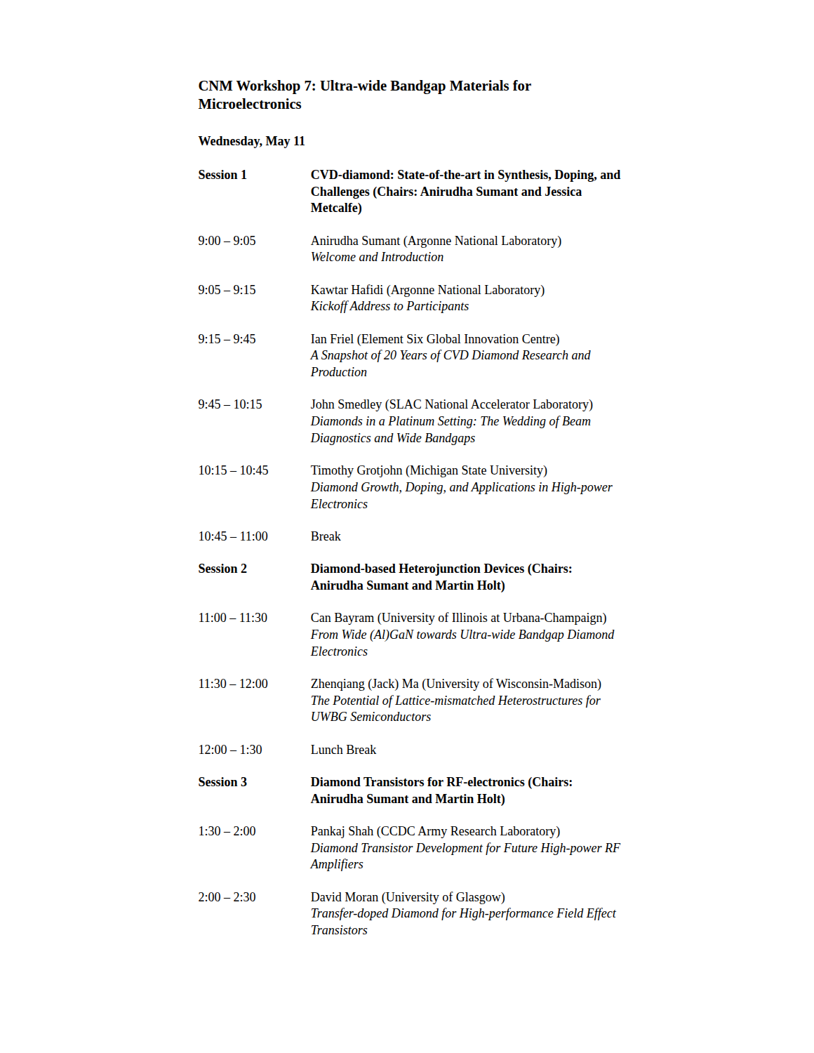CNM Workshop 7: Ultra-wide Bandgap Materials for Microelectronics
Wednesday, May 11
| Session 1 | CVD-diamond: State-of-the-art in Synthesis, Doping, and Challenges (Chairs: Anirudha Sumant and Jessica Metcalfe) |
| 9:00 – 9:05 | Anirudha Sumant (Argonne National Laboratory) Welcome and Introduction |
| 9:05 – 9:15 | Kawtar Hafidi (Argonne National Laboratory) Kickoff Address to Participants |
| 9:15 – 9:45 | Ian Friel (Element Six Global Innovation Centre) A Snapshot of 20 Years of CVD Diamond Research and Production |
| 9:45 – 10:15 | John Smedley (SLAC National Accelerator Laboratory) Diamonds in a Platinum Setting: The Wedding of Beam Diagnostics and Wide Bandgaps |
| 10:15 – 10:45 | Timothy Grotjohn (Michigan State University) Diamond Growth, Doping, and Applications in High-power Electronics |
| 10:45 – 11:00 | Break |
| Session 2 | Diamond-based Heterojunction Devices (Chairs: Anirudha Sumant and Martin Holt) |
| 11:00 – 11:30 | Can Bayram (University of Illinois at Urbana-Champaign) From Wide (Al)GaN towards Ultra-wide Bandgap Diamond Electronics |
| 11:30 – 12:00 | Zhenqiang (Jack) Ma (University of Wisconsin-Madison) The Potential of Lattice-mismatched Heterostructures for UWBG Semiconductors |
| 12:00 – 1:30 | Lunch Break |
| Session 3 | Diamond Transistors for RF-electronics (Chairs: Anirudha Sumant and Martin Holt) |
| 1:30 – 2:00 | Pankaj Shah (CCDC Army Research Laboratory) Diamond Transistor Development for Future High-power RF Amplifiers |
| 2:00 – 2:30 | David Moran (University of Glasgow) Transfer-doped Diamond for High-performance Field Effect Transistors |